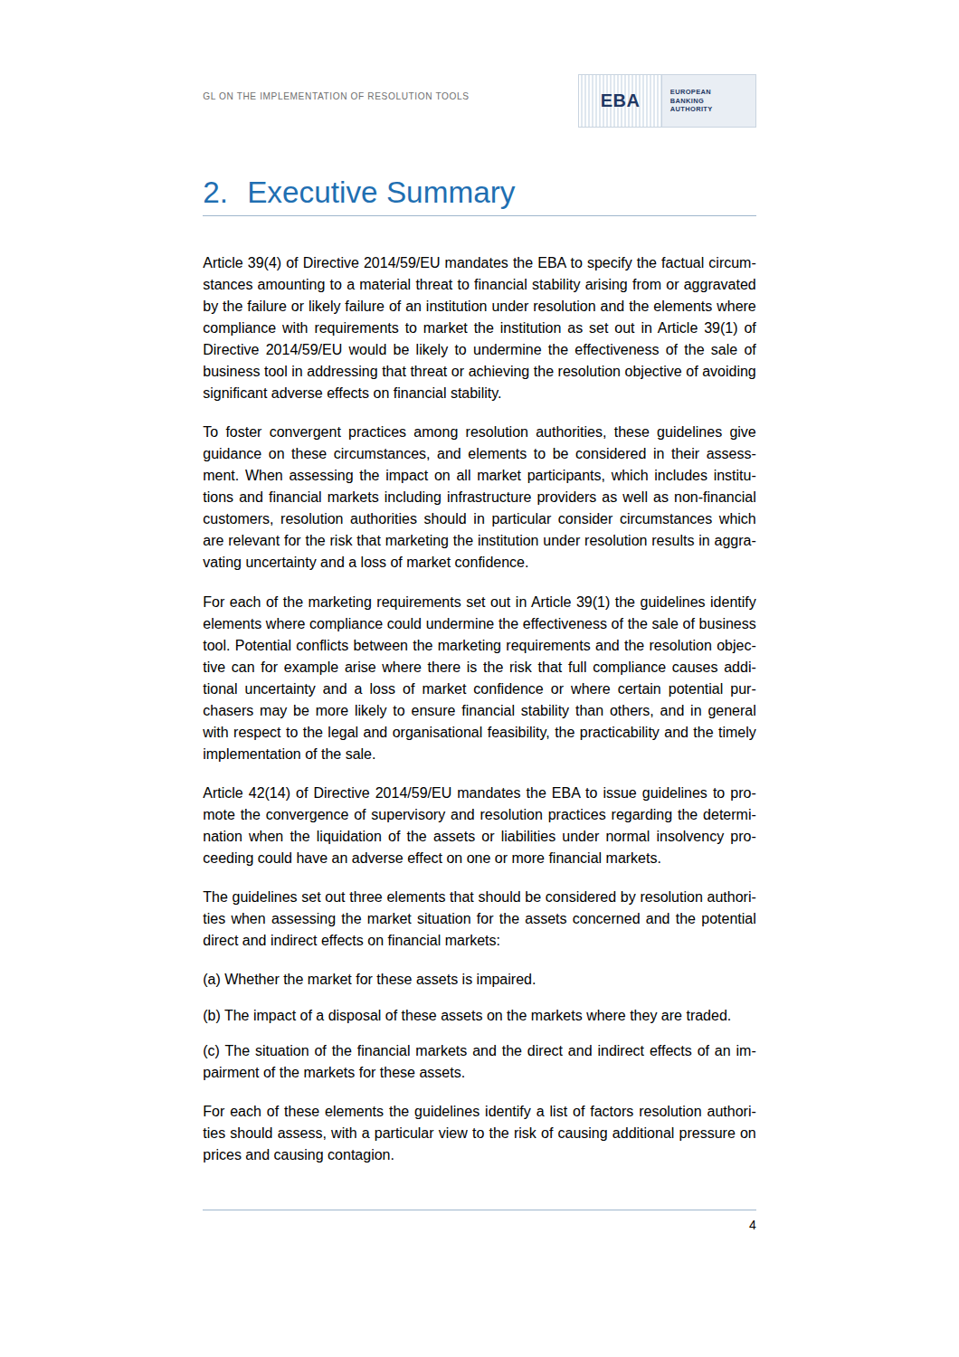GL on the implementation of resolution tools
European
Banking
Authority
2. Executive Summary
Article 39(4) of Directive 2014/59/EU mandates the EBA to specify the factual circumstances amounting to a material threat to financial stability arising from or aggravated by the failure or likely failure of an institution under resolution and the elements where compliance with requirements to market the institution as set out in Article 39(1) of Directive 2014/59/EU would be likely to undermine the effectiveness of the sale of business tool in addressing that threat or achieving the resolution objective of avoiding significant adverse effects on financial stability.
To foster convergent practices among resolution authorities, these guidelines give guidance on these circumstances, and elements to be considered in their assessment. When assessing the impact on all market participants, which includes institutions and financial markets including infrastructure providers as well as non-financial customers, resolution authorities should in particular consider circumstances which are relevant for the risk that marketing the institution under resolution results in aggravating uncertainty and a loss of market confidence.
For each of the marketing requirements set out in Article 39(1) the guidelines identify elements where compliance could undermine the effectiveness of the sale of business tool. Potential conflicts between the marketing requirements and the resolution objective can for example arise where there is the risk that full compliance causes additional uncertainty and a loss of market confidence or where certain potential purchasers may be more likely to ensure financial stability than others, and in general with respect to the legal and organisational feasibility, the practicability and the timely implementation of the sale.
Article 42(14) of Directive 2014/59/EU mandates the EBA to issue guidelines to promote the convergence of supervisory and resolution practices regarding the determination when the liquidation of the assets or liabilities under normal insolvency proceeding could have an adverse effect on one or more financial markets.
The guidelines set out three elements that should be considered by resolution authorities when assessing the market situation for the assets concerned and the potential direct and indirect effects on financial markets:
(a) Whether the market for these assets is impaired.
(b) The impact of a disposal of these assets on the markets where they are traded.
(c) The situation of the financial markets and the direct and indirect effects of an impairment of the markets for these assets.
For each of these elements the guidelines identify a list of factors resolution authorities should assess, with a particular view to the risk of causing additional pressure on prices and causing contagion.
4